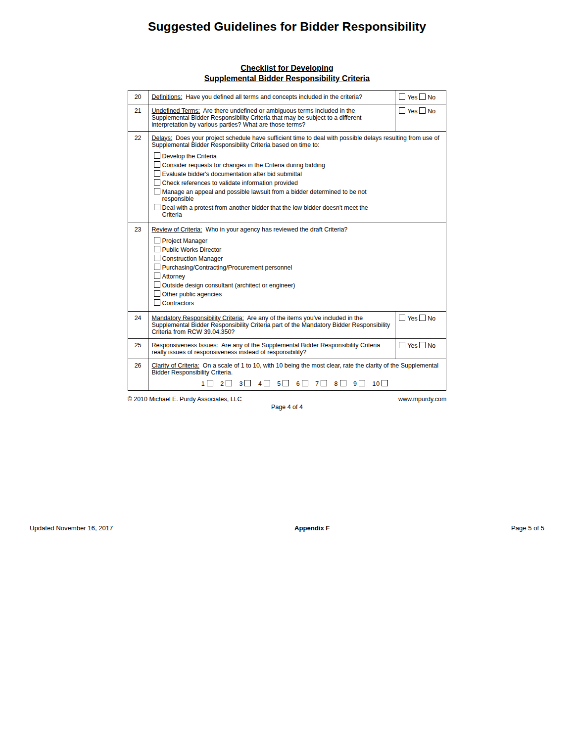Suggested Guidelines for Bidder Responsibility
Checklist for Developing
Supplemental Bidder Responsibility Criteria
| 20 | Definitions: Have you defined all terms and concepts included in the criteria? | Yes No |
| 21 | Undefined Terms: Are there undefined or ambiguous terms included in the Supplemental Bidder Responsibility Criteria that may be subject to a different interpretation by various parties? What are those terms? | Yes No |
| 22 | Delays: Does your project schedule have sufficient time to deal with possible delays resulting from use of Supplemental Bidder Responsibility Criteria based on time to: Develop the Criteria Consider requests for changes in the Criteria during bidding Evaluate bidder's documentation after bid submittal Check references to validate information provided Manage an appeal and possible lawsuit from a bidder determined to be not responsible Deal with a protest from another bidder that the low bidder doesn't meet the Criteria |
| 23 | Review of Criteria: Who in your agency has reviewed the draft Criteria? Project Manager Public Works Director Construction Manager Purchasing/Contracting/Procurement personnel Attorney Outside design consultant (architect or engineer) Other public agencies Contractors |
| 24 | Mandatory Responsibility Criteria: Are any of the items you've included in the Supplemental Bidder Responsibility Criteria part of the Mandatory Bidder Responsibility Criteria from RCW 39.04.350? | Yes No |
| 25 | Responsiveness Issues: Are any of the Supplemental Bidder Responsibility Criteria really issues of responsiveness instead of responsibility? | Yes No |
| 26 | Clarity of Criteria: On a scale of 1 to 10, with 10 being the most clear, rate the clarity of the Supplemental Bidder Responsibility Criteria. 1 2 3 4 5 6 7 8 9 10 |
© 2010 Michael E. Purdy Associates, LLC www.mpurdy.com
Page 4 of 4
Updated November 16, 2017 Page 5 of 5
Appendix F